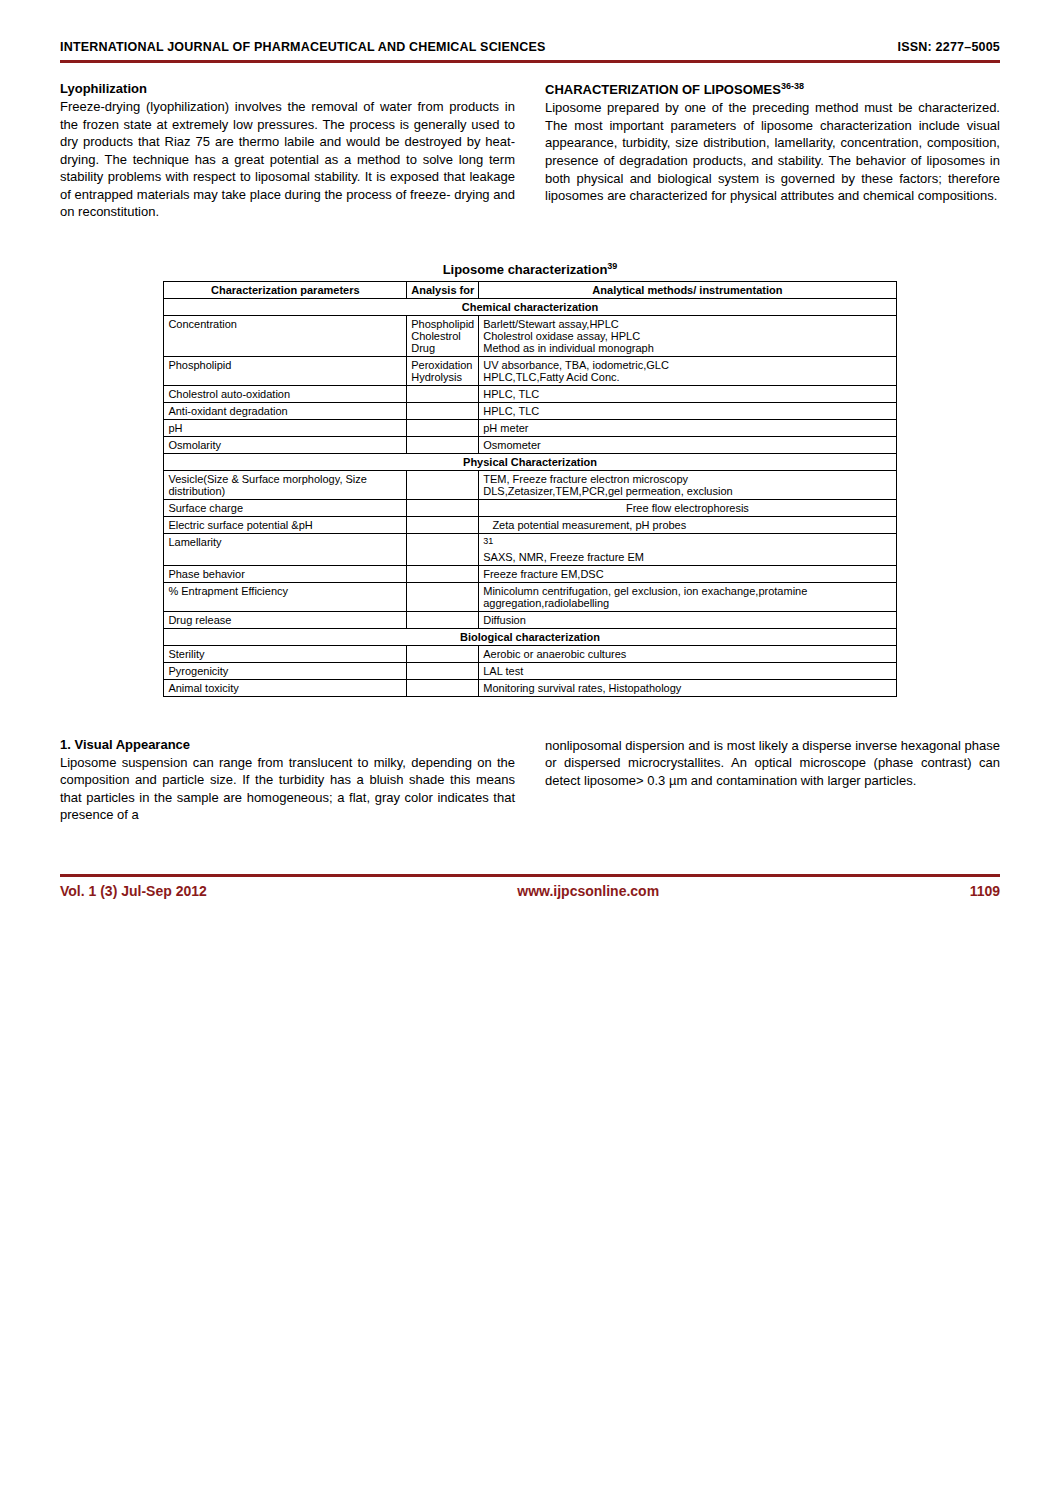INTERNATIONAL JOURNAL OF PHARMACEUTICAL AND CHEMICAL SCIENCES
ISSN: 2277–5005
Lyophilization
Freeze-drying (lyophilization) involves the removal of water from products in the frozen state at extremely low pressures. The process is generally used to dry products that Riaz 75 are thermo labile and would be destroyed by heat-drying. The technique has a great potential as a method to solve long term stability problems with respect to liposomal stability. It is exposed that leakage of entrapped materials may take place during the process of freeze- drying and on reconstitution.
CHARACTERIZATION OF LIPOSOMES36-38
Liposome prepared by one of the preceding method must be characterized. The most important parameters of liposome characterization include visual appearance, turbidity, size distribution, lamellarity, concentration, composition, presence of degradation products, and stability. The behavior of liposomes in both physical and biological system is governed by these factors; therefore liposomes are characterized for physical attributes and chemical compositions.
Liposome characterization39
| Characterization parameters | Analysis for | Analytical methods/ instrumentation |
| --- | --- | --- |
| Chemical characterization |
| Concentration | Phospholipid Cholestrol Drug | Barlett/Stewart assay,HPLC Cholestrol oxidase assay, HPLC Method as in individual monograph |
| Phospholipid | Peroxidation Hydrolysis | UV absorbance, TBA, iodometric,GLC HPLC,TLC,Fatty Acid Conc. |
| Cholestrol auto-oxidation | | HPLC, TLC |
| Anti-oxidant degradation | | HPLC, TLC |
| pH | | pH meter |
| Osmolarity | | Osmometer |
| Physical Characterization |
| Vesicle(Size & Surface morphology, Size distribution) | | TEM, Freeze fracture electron microscopy DLS,Zetasizer,TEM,PCR,gel permeation, exclusion |
| Surface charge | | Free flow electrophoresis |
| Electric surface potential &pH | | Zeta potential measurement, pH probes |
| Lamellarity | | 31 SAXS, NMR, Freeze fracture EM |
| Phase behavior | | Freeze fracture EM,DSC |
| % Entrapment Efficiency | | Minicolumn centrifugation, gel exclusion, ion exachange,protamine aggregation,radiolabelling |
| Drug release | | Diffusion |
| Biological characterization |
| Sterility | | Aerobic or anaerobic cultures |
| Pyrogenicity | | LAL test |
| Animal toxicity | | Monitoring survival rates, Histopathology |
1. Visual Appearance
Liposome suspension can range from translucent to milky, depending on the composition and particle size. If the turbidity has a bluish shade this means that particles in the sample are homogeneous; a flat, gray color indicates that presence of a
nonliposomal dispersion and is most likely a disperse inverse hexagonal phase or dispersed microcrystallites. An optical microscope (phase contrast) can detect liposome> 0.3 µm and contamination with larger particles.
Vol. 1 (3) Jul-Sep 2012
www.ijpcsonline.com
1109